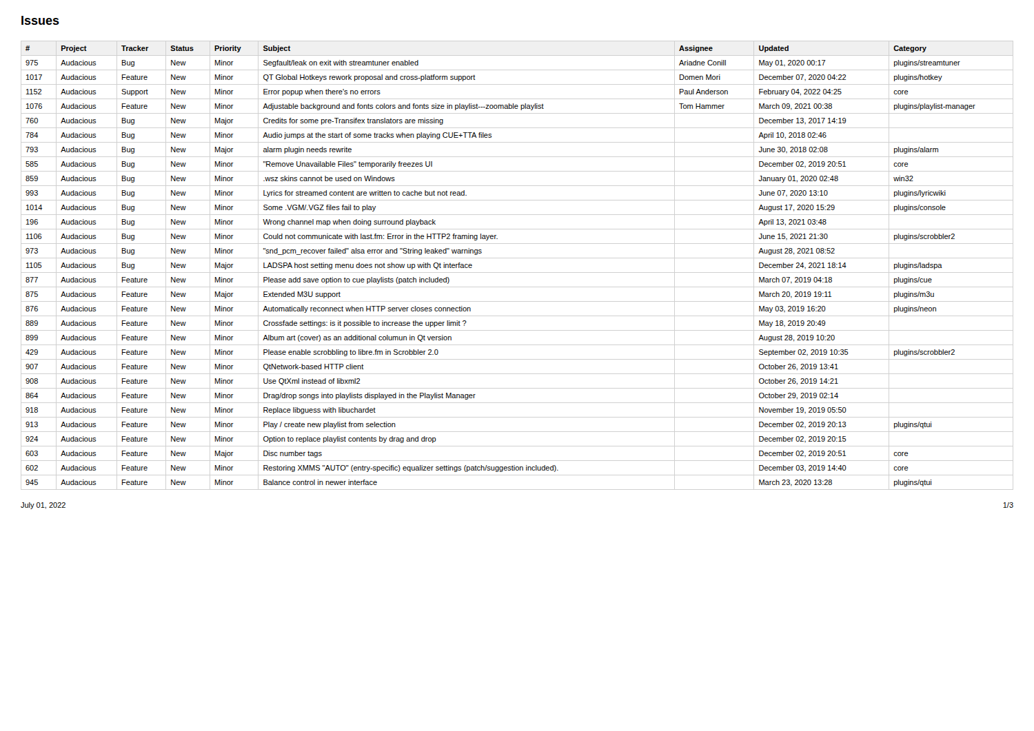Issues
| # | Project | Tracker | Status | Priority | Subject | Assignee | Updated | Category |
| --- | --- | --- | --- | --- | --- | --- | --- | --- |
| 975 | Audacious | Bug | New | Minor | Segfault/leak on exit with streamtuner enabled | Ariadne Conill | May 01, 2020 00:17 | plugins/streamtuner |
| 1017 | Audacious | Feature | New | Minor | QT Global Hotkeys rework proposal and cross-platform support | Domen Mori | December 07, 2020 04:22 | plugins/hotkey |
| 1152 | Audacious | Support | New | Minor | Error popup when there's no errors | Paul Anderson | February 04, 2022 04:25 | core |
| 1076 | Audacious | Feature | New | Minor | Adjustable background and fonts colors and fonts size in playlist---zoomable playlist | Tom Hammer | March 09, 2021 00:38 | plugins/playlist-manager |
| 760 | Audacious | Bug | New | Major | Credits for some pre-Transifex translators are missing | | December 13, 2017 14:19 | |
| 784 | Audacious | Bug | New | Minor | Audio jumps at the start of some tracks when playing CUE+TTA files | | April 10, 2018 02:46 | |
| 793 | Audacious | Bug | New | Major | alarm plugin needs rewrite | | June 30, 2018 02:08 | plugins/alarm |
| 585 | Audacious | Bug | New | Minor | "Remove Unavailable Files" temporarily freezes UI | | December 02, 2019 20:51 | core |
| 859 | Audacious | Bug | New | Minor | .wsz skins cannot be used on Windows | | January 01, 2020 02:48 | win32 |
| 993 | Audacious | Bug | New | Minor | Lyrics for streamed content are written to cache but not read. | | June 07, 2020 13:10 | plugins/lyricwiki |
| 1014 | Audacious | Bug | New | Minor | Some .VGM/.VGZ files fail to play | | August 17, 2020 15:29 | plugins/console |
| 196 | Audacious | Bug | New | Minor | Wrong channel map when doing surround playback | | April 13, 2021 03:48 | |
| 1106 | Audacious | Bug | New | Minor | Could not communicate with last.fm: Error in the HTTP2 framing layer. | | June 15, 2021 21:30 | plugins/scrobbler2 |
| 973 | Audacious | Bug | New | Minor | "snd_pcm_recover failed" alsa error and "String leaked" warnings | | August 28, 2021 08:52 | |
| 1105 | Audacious | Bug | New | Major | LADSPA host setting menu does not show up with Qt interface | | December 24, 2021 18:14 | plugins/ladspa |
| 877 | Audacious | Feature | New | Minor | Please add save option to cue playlists (patch included) | | March 07, 2019 04:18 | plugins/cue |
| 875 | Audacious | Feature | New | Major | Extended M3U support | | March 20, 2019 19:11 | plugins/m3u |
| 876 | Audacious | Feature | New | Minor | Automatically reconnect when HTTP server closes connection | | May 03, 2019 16:20 | plugins/neon |
| 889 | Audacious | Feature | New | Minor | Crossfade settings: is it possible to increase the upper limit ? | | May 18, 2019 20:49 | |
| 899 | Audacious | Feature | New | Minor | Album art (cover) as an additional columun in Qt version | | August 28, 2019 10:20 | |
| 429 | Audacious | Feature | New | Minor | Please enable scrobbling to libre.fm in Scrobbler 2.0 | | September 02, 2019 10:35 | plugins/scrobbler2 |
| 907 | Audacious | Feature | New | Minor | QtNetwork-based HTTP client | | October 26, 2019 13:41 | |
| 908 | Audacious | Feature | New | Minor | Use QtXml instead of libxml2 | | October 26, 2019 14:21 | |
| 864 | Audacious | Feature | New | Minor | Drag/drop songs into playlists displayed in the Playlist Manager | | October 29, 2019 02:14 | |
| 918 | Audacious | Feature | New | Minor | Replace libguess with libuchardet | | November 19, 2019 05:50 | |
| 913 | Audacious | Feature | New | Minor | Play / create new playlist from selection | | December 02, 2019 20:13 | plugins/qtui |
| 924 | Audacious | Feature | New | Minor | Option to replace playlist contents by drag and drop | | December 02, 2019 20:15 | |
| 603 | Audacious | Feature | New | Major | Disc number tags | | December 02, 2019 20:51 | core |
| 602 | Audacious | Feature | New | Minor | Restoring XMMS "AUTO" (entry-specific) equalizer settings (patch/suggestion included). | | December 03, 2019 14:40 | core |
| 945 | Audacious | Feature | New | Minor | Balance control in newer interface | | March 23, 2020 13:28 | plugins/qtui |
July 01, 2022 1/3